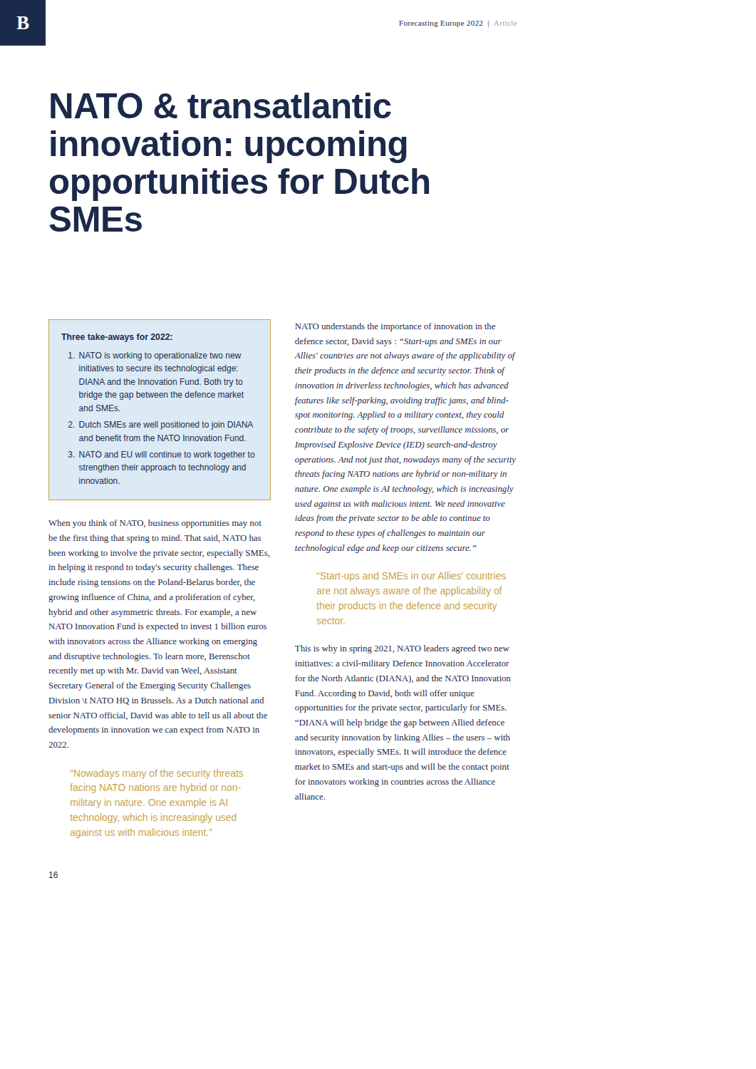B
Forecasting Europe 2022 | Article
NATO & transatlantic innovation: upcoming opportunities for Dutch SMEs
Three take-aways for 2022:
NATO is working to operationalize two new initiatives to secure its technological edge: DIANA and the Innovation Fund. Both try to bridge the gap between the defence market and SMEs.
Dutch SMEs are well positioned to join DIANA and benefit from the NATO Innovation Fund.
NATO and EU will continue to work together to strengthen their approach to technology and innovation.
When you think of NATO, business opportunities may not be the first thing that spring to mind. That said, NATO has been working to involve the private sector, especially SMEs, in helping it respond to today's security challenges. These include rising tensions on the Poland-Belarus border, the growing influence of China, and a proliferation of cyber, hybrid and other asymmetric threats. For example, a new NATO Innovation Fund is expected to invest 1 billion euros with innovators across the Alliance working on emerging and disruptive technologies. To learn more, Berenschot recently met up with Mr. David van Weel, Assistant Secretary General of the Emerging Security Challenges Division \t NATO HQ in Brussels. As a Dutch national and senior NATO official, David was able to tell us all about the developments in innovation we can expect from NATO in 2022.
“Nowadays many of the security threats facing NATO nations are hybrid or non-military in nature. One example is AI technology, which is increasingly used against us with malicious intent.”
NATO understands the importance of innovation in the defence sector, David says : “Start-ups and SMEs in our Allies' countries are not always aware of the applicability of their products in the defence and security sector. Think of innovation in driverless technologies, which has advanced features like self-parking, avoiding traffic jams, and blind-spot monitoring. Applied to a military context, they could contribute to the safety of troops, surveillance missions, or Improvised Explosive Device (IED) search-and-destroy operations. And not just that, nowadays many of the security threats facing NATO nations are hybrid or non-military in nature. One example is AI technology, which is increasingly used against us with malicious intent. We need innovative ideas from the private sector to be able to continue to respond to these types of challenges to maintain our technological edge and keep our citizens secure.”
“Start-ups and SMEs in our Allies' countries are not always aware of the applicability of their products in the defence and security sector.
This is why in spring 2021, NATO leaders agreed two new initiatives: a civil-military Defence Innovation Accelerator for the North Atlantic (DIANA), and the NATO Innovation Fund. According to David, both will offer unique opportunities for the private sector, particularly for SMEs. “DIANA will help bridge the gap between Allied defence and security innovation by linking Allies – the users – with innovators, especially SMEs. It will introduce the defence market to SMEs and start-ups and will be the contact point for innovators working in countries across the Alliance alliance.
16